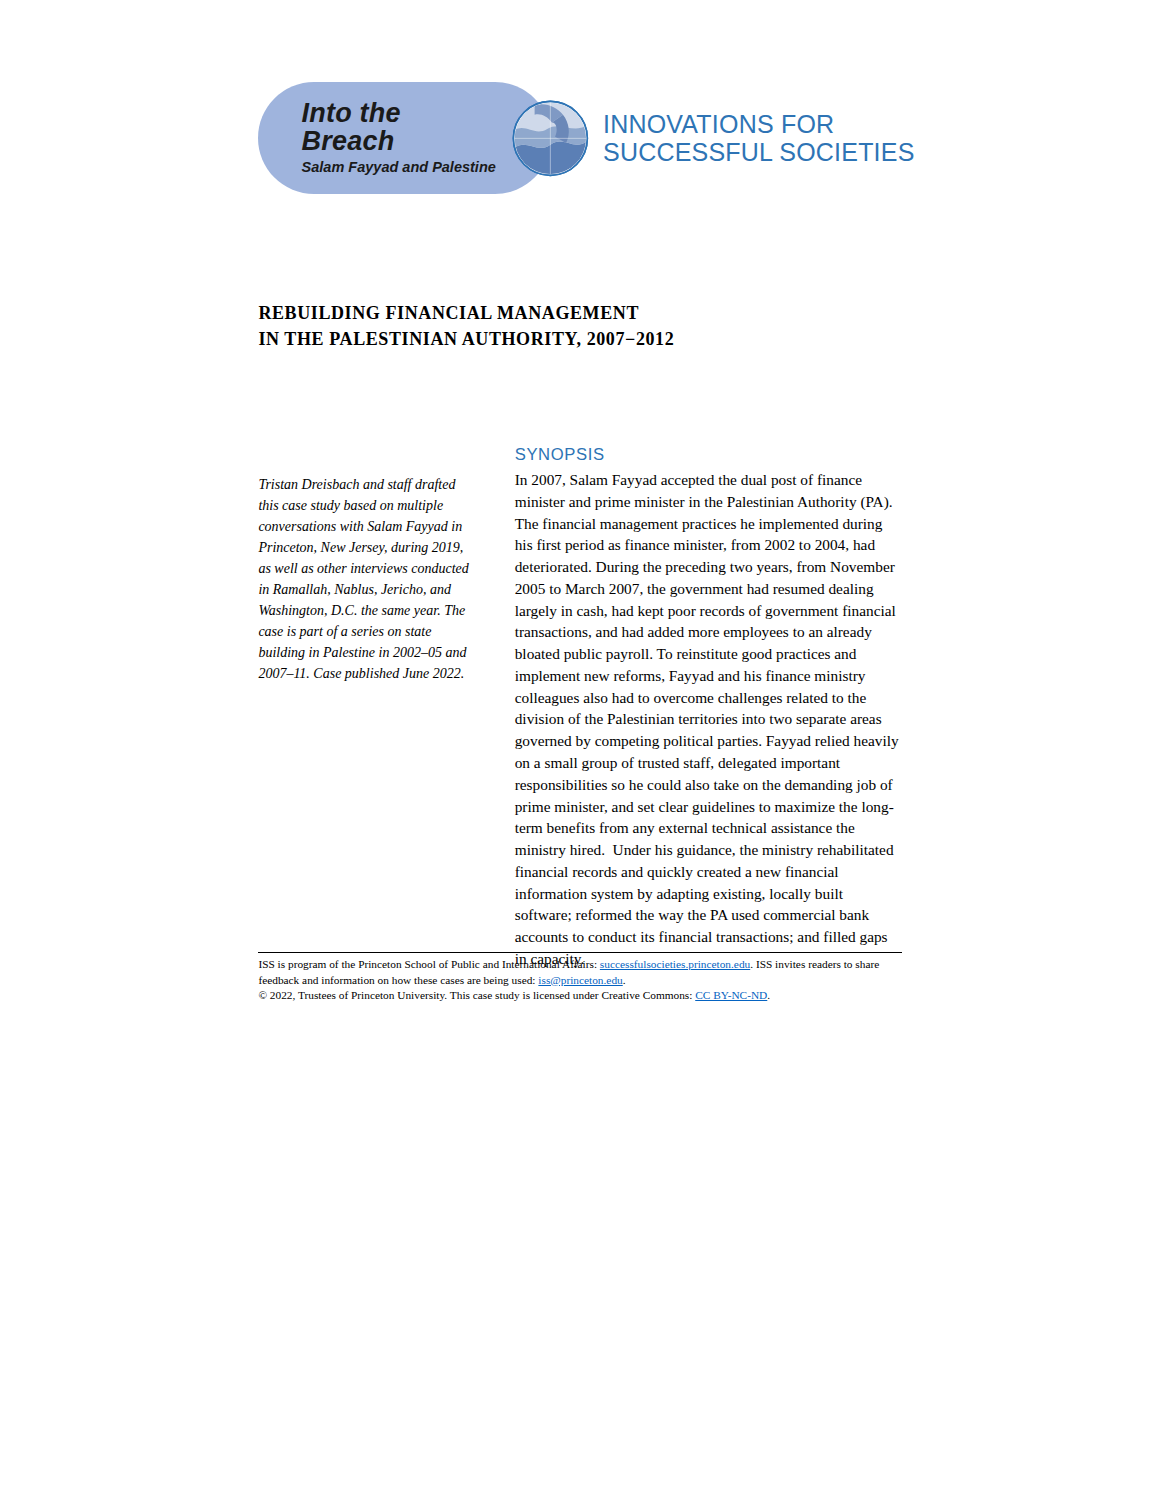Into the Breach
Salam Fayyad and Palestine
INNOVATIONS FOR
SUCCESSFUL SOCIETIES
Rebuilding Financial Management
in the Palestinian Authority, 2007−2012
Tristan Dreisbach and staff drafted this case study based on multiple conversations with Salam Fayyad in Princeton, New Jersey, during 2019, as well as other interviews conducted in Ramallah, Nablus, Jericho, and Washington, D.C. the same year. The case is part of a series on state building in Palestine in 2002–05 and 2007–11. Case published June 2022.
SYNOPSIS
In 2007, Salam Fayyad accepted the dual post of finance minister and prime minister in the Palestinian Authority (PA). The financial management practices he implemented during his first period as finance minister, from 2002 to 2004, had deteriorated. During the preceding two years, from November 2005 to March 2007, the government had resumed dealing largely in cash, had kept poor records of government financial transactions, and had added more employees to an already bloated public payroll. To reinstitute good practices and implement new reforms, Fayyad and his finance ministry colleagues also had to overcome challenges related to the division of the Palestinian territories into two separate areas governed by competing political parties. Fayyad relied heavily on a small group of trusted staff, delegated important responsibilities so he could also take on the demanding job of prime minister, and set clear guidelines to maximize the long-term benefits from any external technical assistance the ministry hired. Under his guidance, the ministry rehabilitated financial records and quickly created a new financial information system by adapting existing, locally built software; reformed the way the PA used commercial bank accounts to conduct its financial transactions; and filled gaps in capacity.
ISS is program of the Princeton School of Public and International Affairs: successfulsocieties.princeton.edu. ISS invites readers to share feedback and information on how these cases are being used: iss@princeton.edu.
© 2022, Trustees of Princeton University. This case study is licensed under Creative Commons: CC BY-NC-ND.